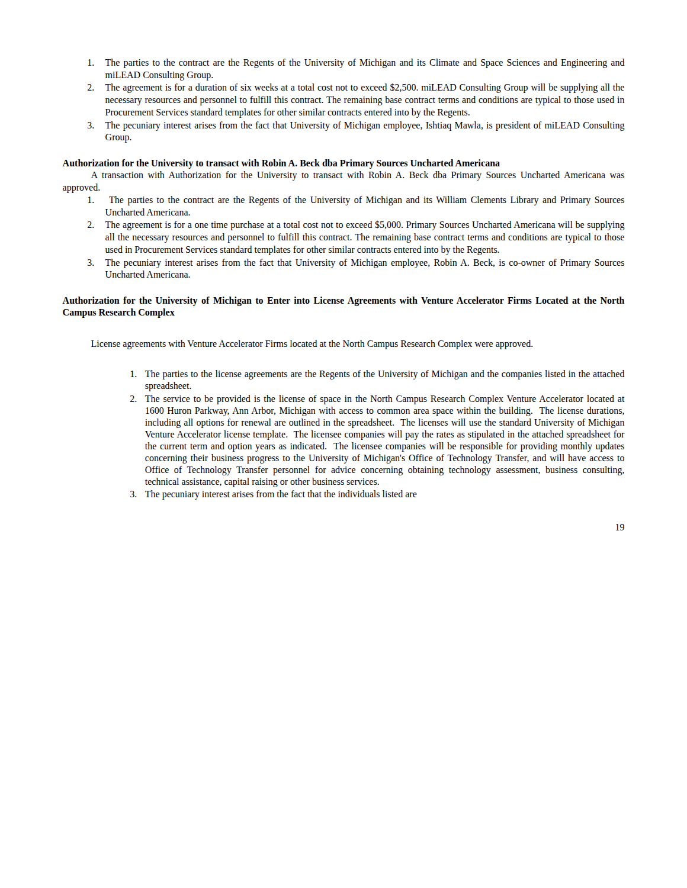The parties to the contract are the Regents of the University of Michigan and its Climate and Space Sciences and Engineering and miLEAD Consulting Group.
The agreement is for a duration of six weeks at a total cost not to exceed $2,500. miLEAD Consulting Group will be supplying all the necessary resources and personnel to fulfill this contract. The remaining base contract terms and conditions are typical to those used in Procurement Services standard templates for other similar contracts entered into by the Regents.
The pecuniary interest arises from the fact that University of Michigan employee, Ishtiaq Mawla, is president of miLEAD Consulting Group.
Authorization for the University to transact with Robin A. Beck dba Primary Sources Uncharted Americana
A transaction with Authorization for the University to transact with Robin A. Beck dba Primary Sources Uncharted Americana was approved.
The parties to the contract are the Regents of the University of Michigan and its William Clements Library and Primary Sources Uncharted Americana.
The agreement is for a one time purchase at a total cost not to exceed $5,000. Primary Sources Uncharted Americana will be supplying all the necessary resources and personnel to fulfill this contract. The remaining base contract terms and conditions are typical to those used in Procurement Services standard templates for other similar contracts entered into by the Regents.
The pecuniary interest arises from the fact that University of Michigan employee, Robin A. Beck, is co-owner of Primary Sources Uncharted Americana.
Authorization for the University of Michigan to Enter into License Agreements with Venture Accelerator Firms Located at the North Campus Research Complex
License agreements with Venture Accelerator Firms located at the North Campus Research Complex were approved.
The parties to the license agreements are the Regents of the University of Michigan and the companies listed in the attached spreadsheet.
The service to be provided is the license of space in the North Campus Research Complex Venture Accelerator located at 1600 Huron Parkway, Ann Arbor, Michigan with access to common area space within the building. The license durations, including all options for renewal are outlined in the spreadsheet. The licenses will use the standard University of Michigan Venture Accelerator license template. The licensee companies will pay the rates as stipulated in the attached spreadsheet for the current term and option years as indicated. The licensee companies will be responsible for providing monthly updates concerning their business progress to the University of Michigan's Office of Technology Transfer, and will have access to Office of Technology Transfer personnel for advice concerning obtaining technology assessment, business consulting, technical assistance, capital raising or other business services.
The pecuniary interest arises from the fact that the individuals listed are
19